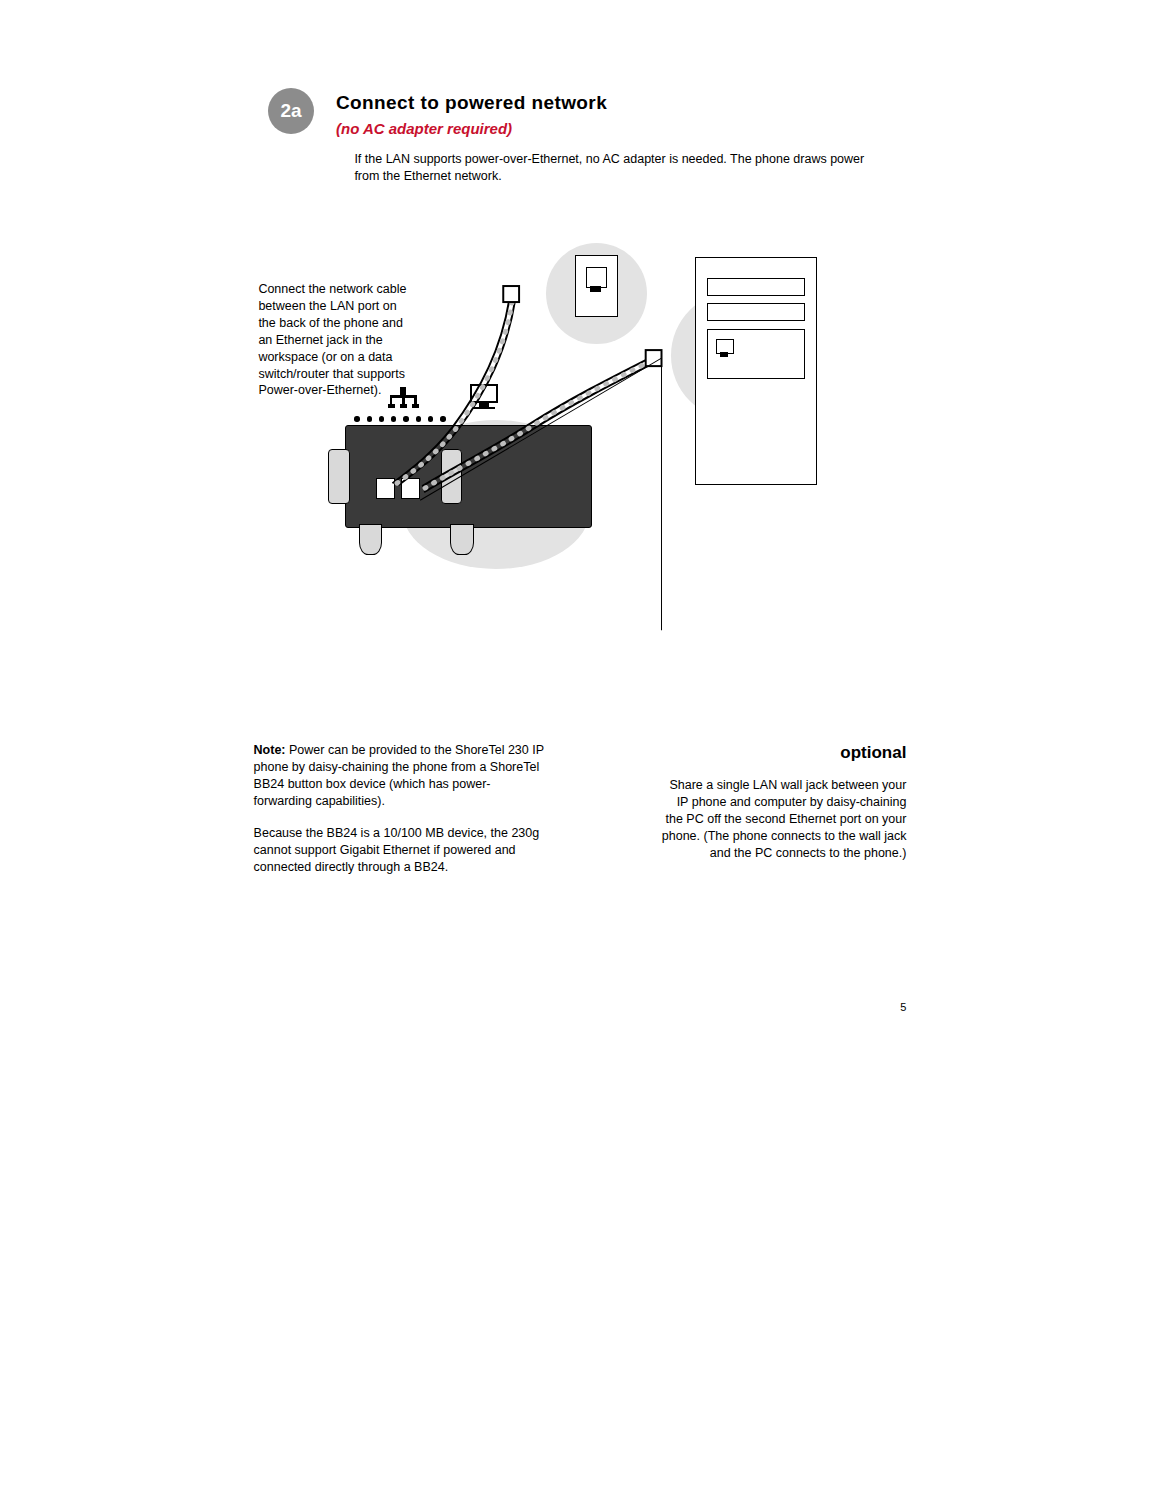2a
Connect to powered network
(no AC adapter required)
If the LAN supports power-over-Ethernet, no AC adapter is needed. The phone draws power from the Ethernet network.
Connect the network cable between the LAN port on the back of the phone and an Ethernet jack in the workspace (or on a data switch/router that supports Power-over-Ethernet).
Note: Power can be provided to the ShoreTel 230 IP phone by daisy-chaining the phone from a ShoreTel BB24 button box device (which has power-forwarding capabilities).
Because the BB24 is a 10/100 MB device, the 230g cannot support Gigabit Ethernet if powered and connected directly through a BB24.
optional
Share a single LAN wall jack between your IP phone and computer by daisy-chaining the PC off the second Ethernet port on your phone. (The phone connects to the wall jack and the PC connects to the phone.)
5